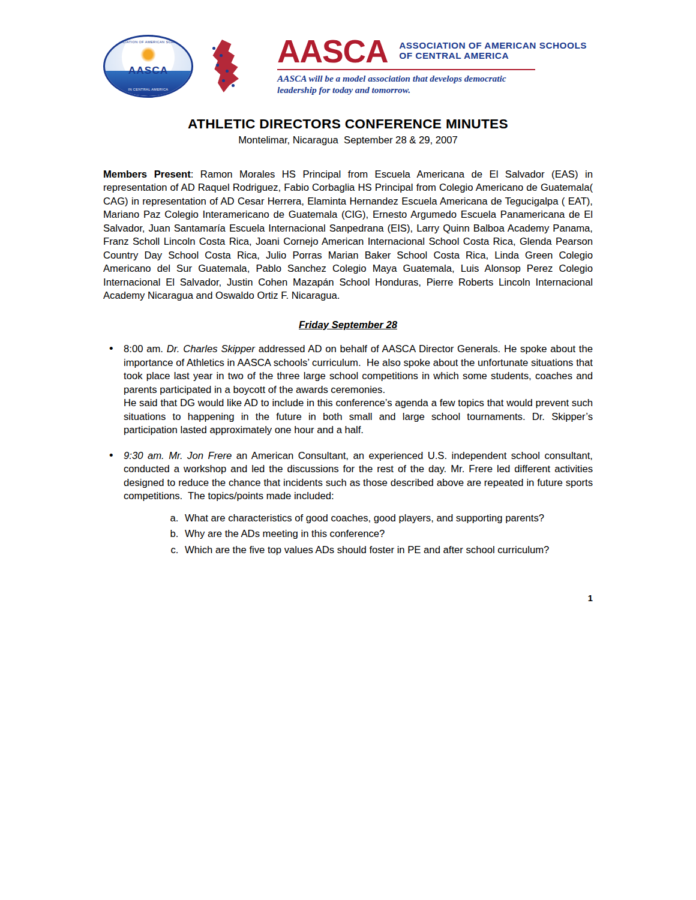Association of American Schools
in Central America
AASCA
AASCA ASSOCIATION OF AMERICAN SCHOOLS
OF CENTRAL AMERICA
AASCA will be a model association that develops democratic leadership for today and tomorrow.
ATHLETIC DIRECTORS CONFERENCE MINUTES
Montelimar, Nicaragua September 28 & 29, 2007
Members Present: Ramon Morales HS Principal from Escuela Americana de El Salvador (EAS) in representation of AD Raquel Rodriguez, Fabio Corbaglia HS Principal from Colegio Americano de Guatemala( CAG) in representation of AD Cesar Herrera, Elaminta Hernandez Escuela Americana de Tegucigalpa ( EAT), Mariano Paz Colegio Interamericano de Guatemala (CIG), Ernesto Argumedo Escuela Panamericana de El Salvador, Juan Santamaría Escuela Internacional Sanpedrana (EIS), Larry Quinn Balboa Academy Panama, Franz Scholl Lincoln Costa Rica, Joani Cornejo American Internacional School Costa Rica, Glenda Pearson Country Day School Costa Rica, Julio Porras Marian Baker School Costa Rica, Linda Green Colegio Americano del Sur Guatemala, Pablo Sanchez Colegio Maya Guatemala, Luis Alonsop Perez Colegio Internacional El Salvador, Justin Cohen Mazapán School Honduras, Pierre Roberts Lincoln Internacional Academy Nicaragua and Oswaldo Ortiz F. Nicaragua.
Friday September 28
8:00 am. Dr. Charles Skipper addressed AD on behalf of AASCA Director Generals. He spoke about the importance of Athletics in AASCA schools’ curriculum. He also spoke about the unfortunate situations that took place last year in two of the three large school competitions in which some students, coaches and parents participated in a boycott of the awards ceremonies.
He said that DG would like AD to include in this conference’s agenda a few topics that would prevent such situations to happening in the future in both small and large school tournaments. Dr. Skipper’s participation lasted approximately one hour and a half.
9:30 am. Mr. Jon Frere an American Consultant, an experienced U.S. independent school consultant, conducted a workshop and led the discussions for the rest of the day. Mr. Frere led different activities designed to reduce the chance that incidents such as those described above are repeated in future sports competitions. The topics/points made included:
What are characteristics of good coaches, good players, and supporting parents?
Why are the ADs meeting in this conference?
Which are the five top values ADs should foster in PE and after school curriculum?
1